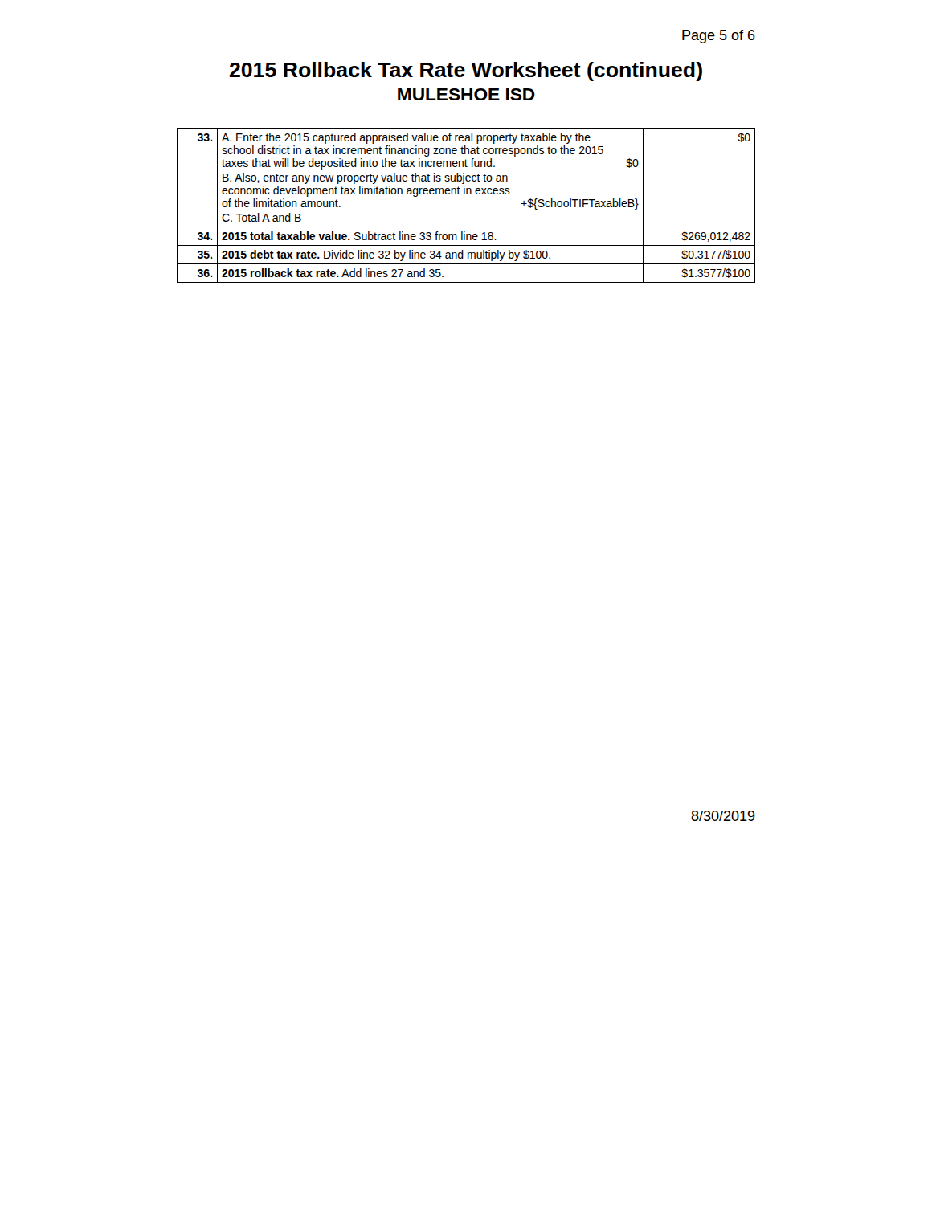Page 5 of 6
2015 Rollback Tax Rate Worksheet (continued)
MULESHOE ISD
| 33. | A. Enter the 2015 captured appraised value of real property taxable by the school district in a tax increment financing zone that corresponds to the 2015 taxes that will be deposited into the tax increment fund. $0 B. Also, enter any new property value that is subject to an economic development tax limitation agreement in excess of the limitation amount. +${SchoolTIFTaxableB} C. Total A and B | $0 |
| 34. | 2015 total taxable value. Subtract line 33 from line 18. | $269,012,482 |
| 35. | 2015 debt tax rate. Divide line 32 by line 34 and multiply by $100. | $0.3177/$100 |
| 36. | 2015 rollback tax rate. Add lines 27 and 35. | $1.3577/$100 |
8/30/2019